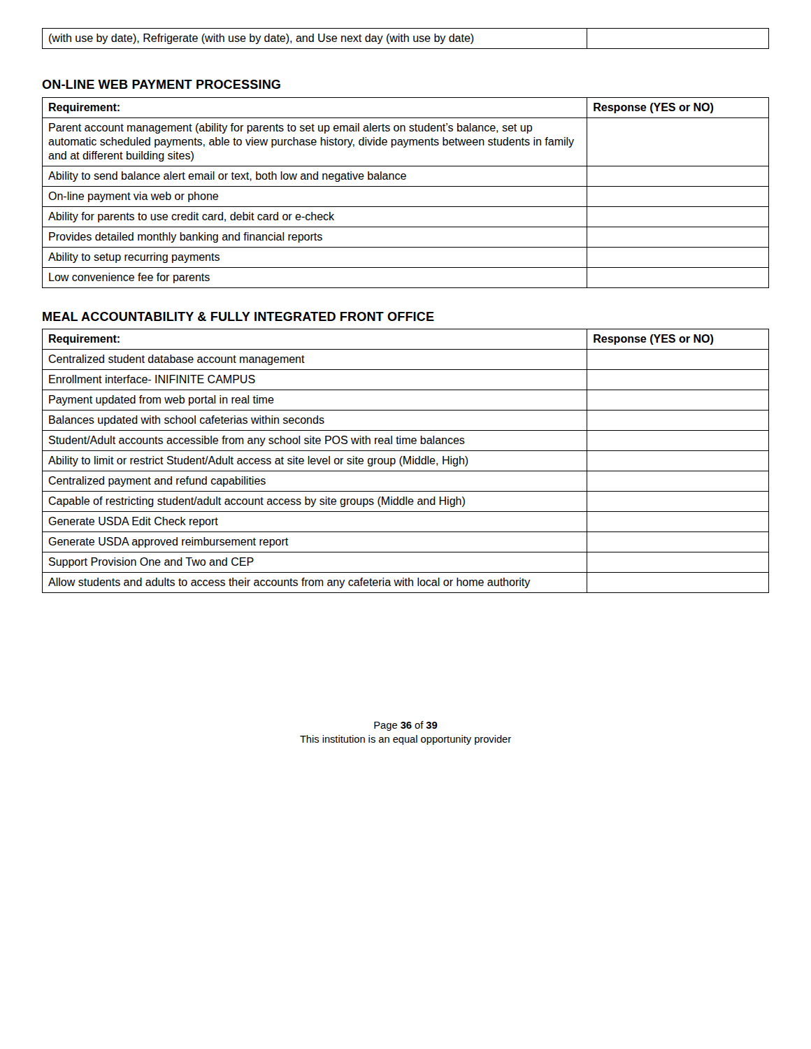| (with use by date), Refrigerate (with use by date), and Use next day (with use by date) | |
ON-LINE WEB PAYMENT PROCESSING
| Requirement: | Response (YES or NO) |
| --- | --- |
| Parent account management (ability for parents to set up email alerts on student’s balance, set up automatic scheduled payments, able to view purchase history, divide payments between students in family and at different building sites) | |
| Ability to send balance alert email or text, both low and negative balance | |
| On-line payment via web or phone | |
| Ability for parents to use credit card, debit card or e-check | |
| Provides detailed monthly banking and financial reports | |
| Ability to setup recurring payments | |
| Low convenience fee for parents | |
MEAL ACCOUNTABILITY & FULLY INTEGRATED FRONT OFFICE
| Requirement: | Response (YES or NO) |
| --- | --- |
| Centralized student database account management | |
| Enrollment interface- INIFINITE CAMPUS | |
| Payment updated from web portal in real time | |
| Balances updated with school cafeterias within seconds | |
| Student/Adult accounts accessible from any school site POS with real time balances | |
| Ability to limit or restrict Student/Adult access at site level or site group (Middle, High) | |
| Centralized payment and refund capabilities | |
| Capable of restricting student/adult account access by site groups (Middle and High) | |
| Generate USDA Edit Check report | |
| Generate USDA approved reimbursement report | |
| Support Provision One and Two and CEP | |
| Allow students and adults to access their accounts from any cafeteria with local or home authority | |
Page 36 of 39
This institution is an equal opportunity provider